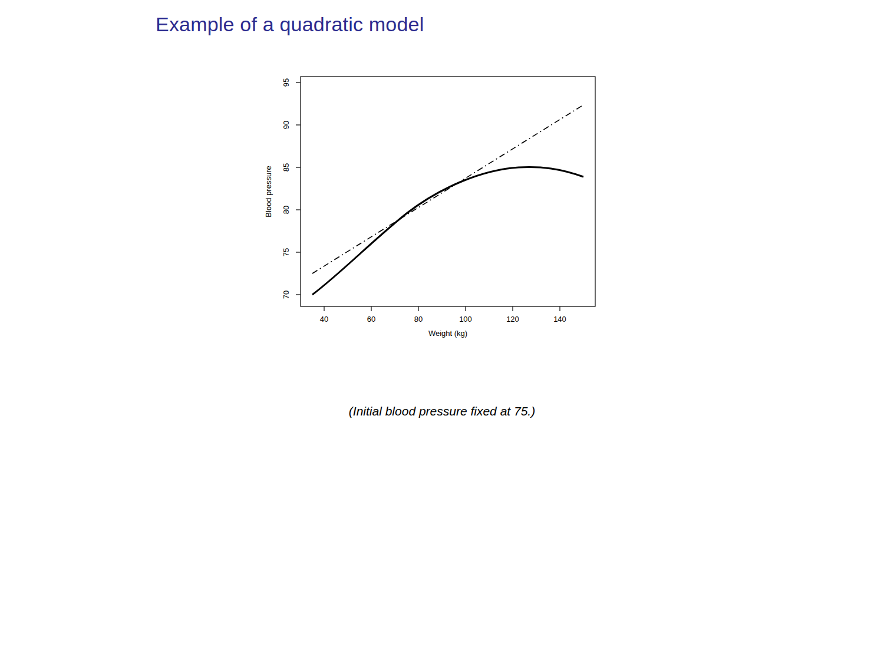Example of a quadratic model
70 75 80 85 90 95 Blood pressure 40 60 80 100 120 140 Weight (kg)
(Initial blood pressure fixed at 75.)